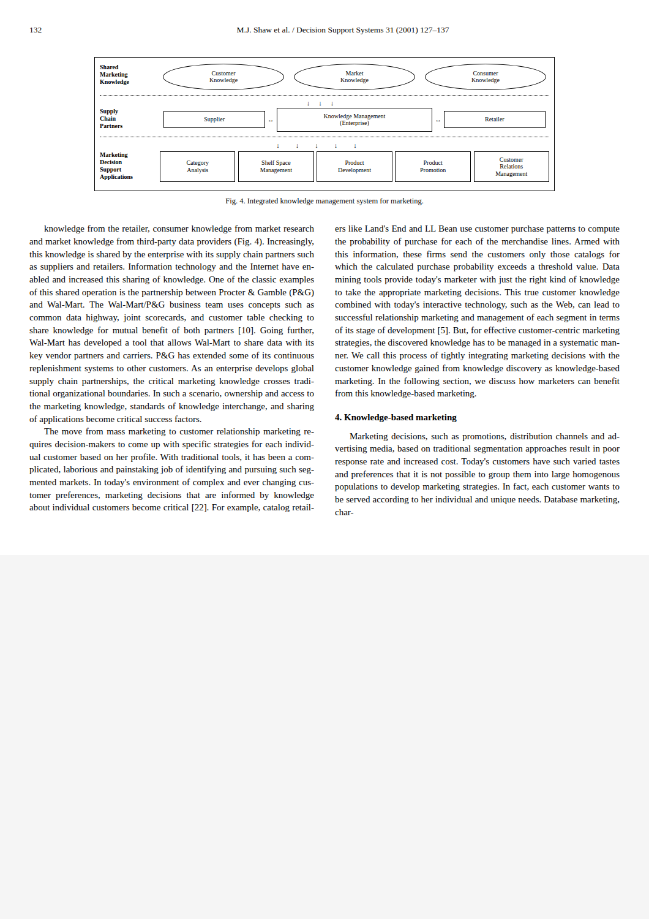132
M.J. Shaw et al. / Decision Support Systems 31 (2001) 127–137
Shared
Marketing
Knowledge
Customer
Knowledge
Market
Knowledge
Consumer
Knowledge
↓↓↓
Supply
Chain
Partners
Supplier
↔
Knowledge Management
(Enterprise)
↔
Retailer
↓↓↓↓↓
Marketing
Decision
Support
Applications
Category
Analysis
Shelf Space
Management
Product
Development
Product
Promotion
Customer
Relations
Management
Fig. 4. Integrated knowledge management system for marketing.
knowledge from the retailer, consumer knowledge from market research and market knowledge from third-party data providers (Fig. 4). Increasingly, this knowledge is shared by the enterprise with its supply chain partners such as suppliers and retailers. Information technology and the Internet have enabled and increased this sharing of knowledge. One of the classic examples of this shared operation is the partnership between Procter & Gamble (P&G) and Wal-Mart. The Wal-Mart/P&G business team uses concepts such as common data highway, joint scorecards, and customer table checking to share knowledge for mutual benefit of both partners [10]. Going further, Wal-Mart has developed a tool that allows Wal-Mart to share data with its key vendor partners and carriers. P&G has extended some of its continuous replenishment systems to other customers. As an enterprise develops global supply chain partnerships, the critical marketing knowledge crosses traditional organizational boundaries. In such a scenario, ownership and access to the marketing knowledge, standards of knowledge interchange, and sharing of applications become critical success factors.
The move from mass marketing to customer relationship marketing requires decision-makers to come up with specific strategies for each individual customer based on her profile. With traditional tools, it has been a complicated, laborious and painstaking job of identifying and pursuing such segmented markets. In today's environment of complex and ever changing customer preferences, marketing decisions that are informed by knowledge about individual customers become critical [22]. For example, catalog retailers like Land's End and LL Bean use customer purchase patterns to compute the probability of purchase for each of the merchandise lines. Armed with this information, these firms send the customers only those catalogs for which the calculated purchase probability exceeds a threshold value. Data mining tools provide today's marketer with just the right kind of knowledge to take the appropriate marketing decisions. This true customer knowledge combined with today's interactive technology, such as the Web, can lead to successful relationship marketing and management of each segment in terms of its stage of development [5]. But, for effective customer-centric marketing strategies, the discovered knowledge has to be managed in a systematic manner. We call this process of tightly integrating marketing decisions with the customer knowledge gained from knowledge discovery as knowledge-based marketing. In the following section, we discuss how marketers can benefit from this knowledge-based marketing.
4. Knowledge-based marketing
Marketing decisions, such as promotions, distribution channels and advertising media, based on traditional segmentation approaches result in poor response rate and increased cost. Today's customers have such varied tastes and preferences that it is not possible to group them into large homogenous populations to develop marketing strategies. In fact, each customer wants to be served according to her individual and unique needs. Database marketing, char-